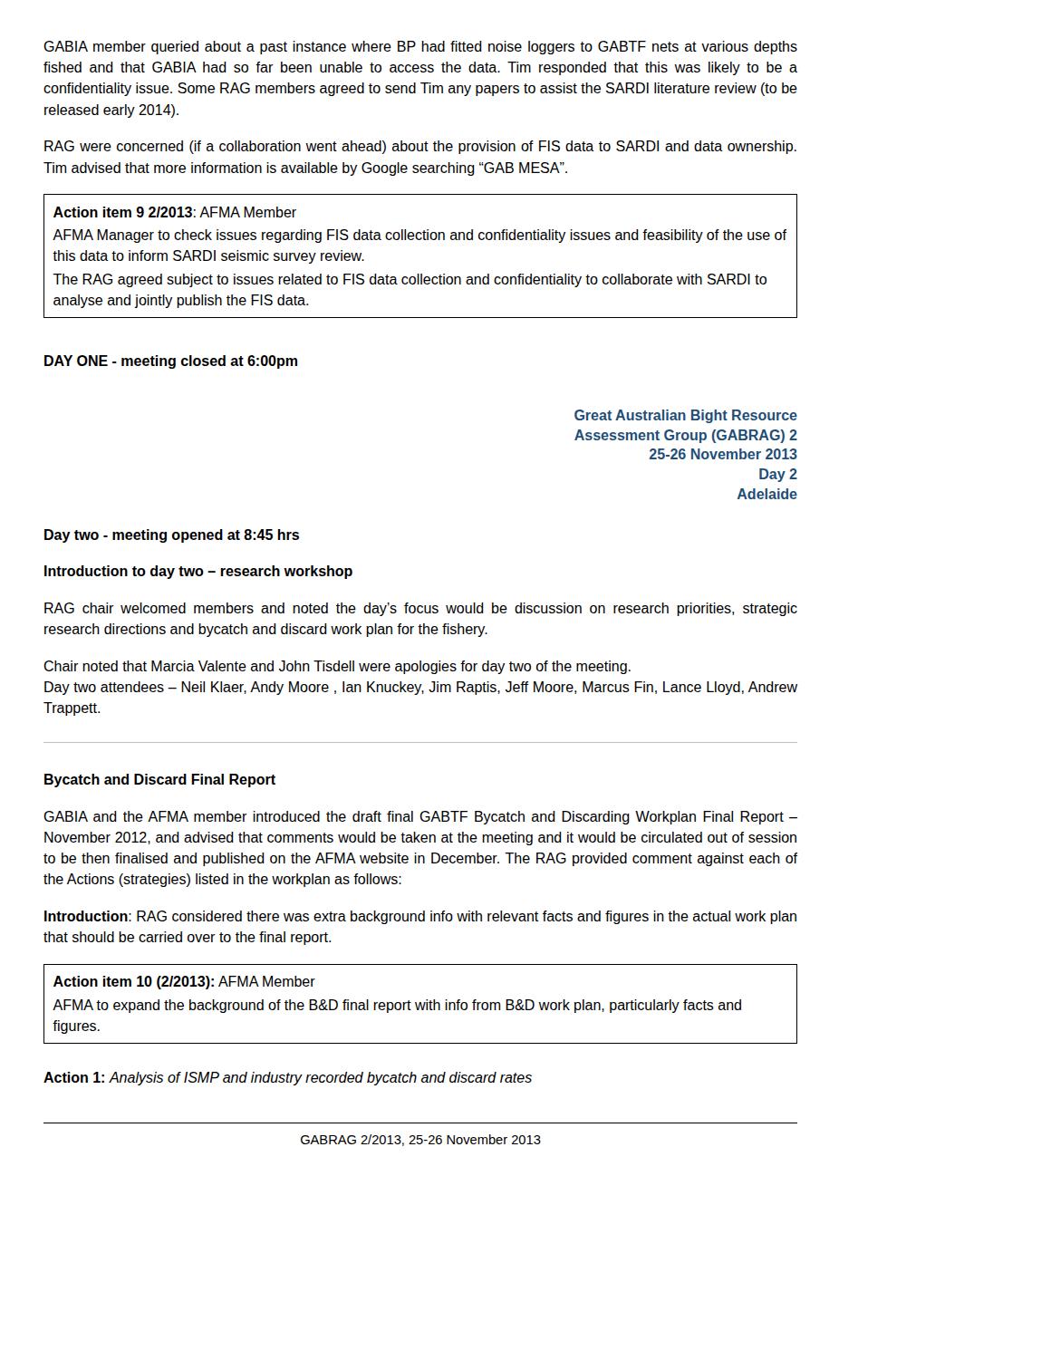GABIA member queried about a past instance where BP had fitted noise loggers to GABTF nets at various depths fished and that GABIA had so far been unable to access the data. Tim responded that this was likely to be a confidentiality issue. Some RAG members agreed to send Tim any papers to assist the SARDI literature review (to be released early 2014).
RAG were concerned (if a collaboration went ahead) about the provision of FIS data to SARDI and data ownership. Tim advised that more information is available by Google searching “GAB MESA”.
Action item 9 2/2013: AFMA Member
AFMA Manager to check issues regarding FIS data collection and confidentiality issues and feasibility of the use of this data to inform SARDI seismic survey review.
The RAG agreed subject to issues related to FIS data collection and confidentiality to collaborate with SARDI to analyse and jointly publish the FIS data.
DAY ONE - meeting closed at 6:00pm
Great Australian Bight Resource
Assessment Group (GABRAG) 2
25-26 November 2013
Day 2
Adelaide
Day two - meeting opened at 8:45 hrs
Introduction to day two – research workshop
RAG chair welcomed members and noted the day’s focus would be discussion on research priorities, strategic research directions and bycatch and discard work plan for the fishery.
Chair noted that Marcia Valente and John Tisdell were apologies for day two of the meeting.
Day two attendees – Neil Klaer, Andy Moore , Ian Knuckey, Jim Raptis, Jeff Moore, Marcus Fin, Lance Lloyd, Andrew Trappett.
Bycatch and Discard Final Report
GABIA and the AFMA member introduced the draft final GABTF Bycatch and Discarding Workplan Final Report – November 2012, and advised that comments would be taken at the meeting and it would be circulated out of session to be then finalised and published on the AFMA website in December. The RAG provided comment against each of the Actions (strategies) listed in the workplan as follows:
Introduction: RAG considered there was extra background info with relevant facts and figures in the actual work plan that should be carried over to the final report.
Action item 10 (2/2013): AFMA Member
AFMA to expand the background of the B&D final report with info from B&D work plan, particularly facts and figures.
Action 1: Analysis of ISMP and industry recorded bycatch and discard rates
GABRAG 2/2013, 25-26 November 2013